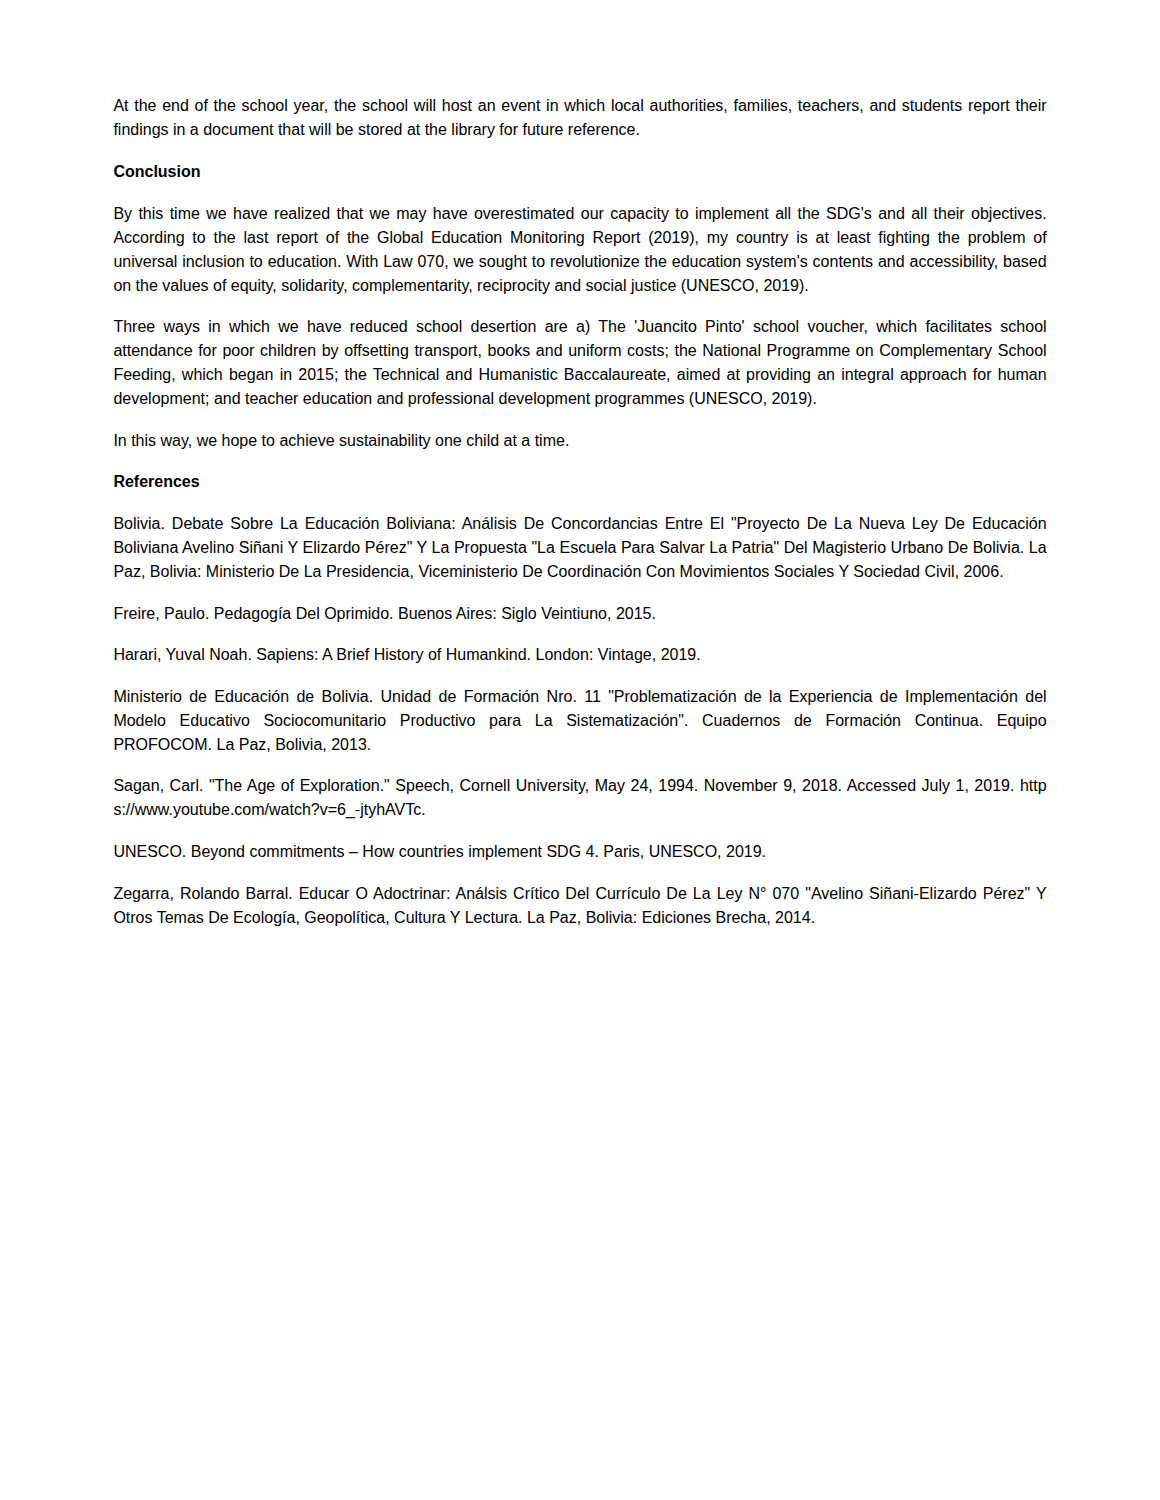At the end of the school year, the school will host an event in which local authorities, families, teachers, and students report their findings in a document that will be stored at the library for future reference.
Conclusion
By this time we have realized that we may have overestimated our capacity to implement all the SDG's and all their objectives. According to the last report of the Global Education Monitoring Report (2019), my country is at least fighting the problem of universal inclusion to education. With Law 070, we sought to revolutionize the education system's contents and accessibility, based on the values of equity, solidarity, complementarity, reciprocity and social justice (UNESCO, 2019).
Three ways in which we have reduced school desertion are a) The 'Juancito Pinto' school voucher, which facilitates school attendance for poor children by offsetting transport, books and uniform costs; the National Programme on Complementary School Feeding, which began in 2015; the Technical and Humanistic Baccalaureate, aimed at providing an integral approach for human development; and teacher education and professional development programmes (UNESCO, 2019).
In this way, we hope to achieve sustainability one child at a time.
References
Bolivia. Debate Sobre La Educación Boliviana: Análisis De Concordancias Entre El "Proyecto De La Nueva Ley De Educación Boliviana Avelino Siñani Y Elizardo Pérez" Y La Propuesta "La Escuela Para Salvar La Patria" Del Magisterio Urbano De Bolivia. La Paz, Bolivia: Ministerio De La Presidencia, Viceministerio De Coordinación Con Movimientos Sociales Y Sociedad Civil, 2006.
Freire, Paulo. Pedagogía Del Oprimido. Buenos Aires: Siglo Veintiuno, 2015.
Harari, Yuval Noah. Sapiens: A Brief History of Humankind. London: Vintage, 2019.
Ministerio de Educación de Bolivia. Unidad de Formación Nro. 11 "Problematización de la Experiencia de Implementación del Modelo Educativo Sociocomunitario Productivo para La Sistematización". Cuadernos de Formación Continua. Equipo PROFOCOM. La Paz, Bolivia, 2013.
Sagan, Carl. "The Age of Exploration." Speech, Cornell University, May 24, 1994. November 9, 2018. Accessed July 1, 2019. https://www.youtube.com/watch?v=6_-jtyhAVTc.
UNESCO. Beyond commitments – How countries implement SDG 4. Paris, UNESCO, 2019.
Zegarra, Rolando Barral. Educar O Adoctrinar: Análsis Crítico Del Currículo De La Ley N° 070 "Avelino Siñani-Elizardo Pérez" Y Otros Temas De Ecología, Geopolítica, Cultura Y Lectura. La Paz, Bolivia: Ediciones Brecha, 2014.